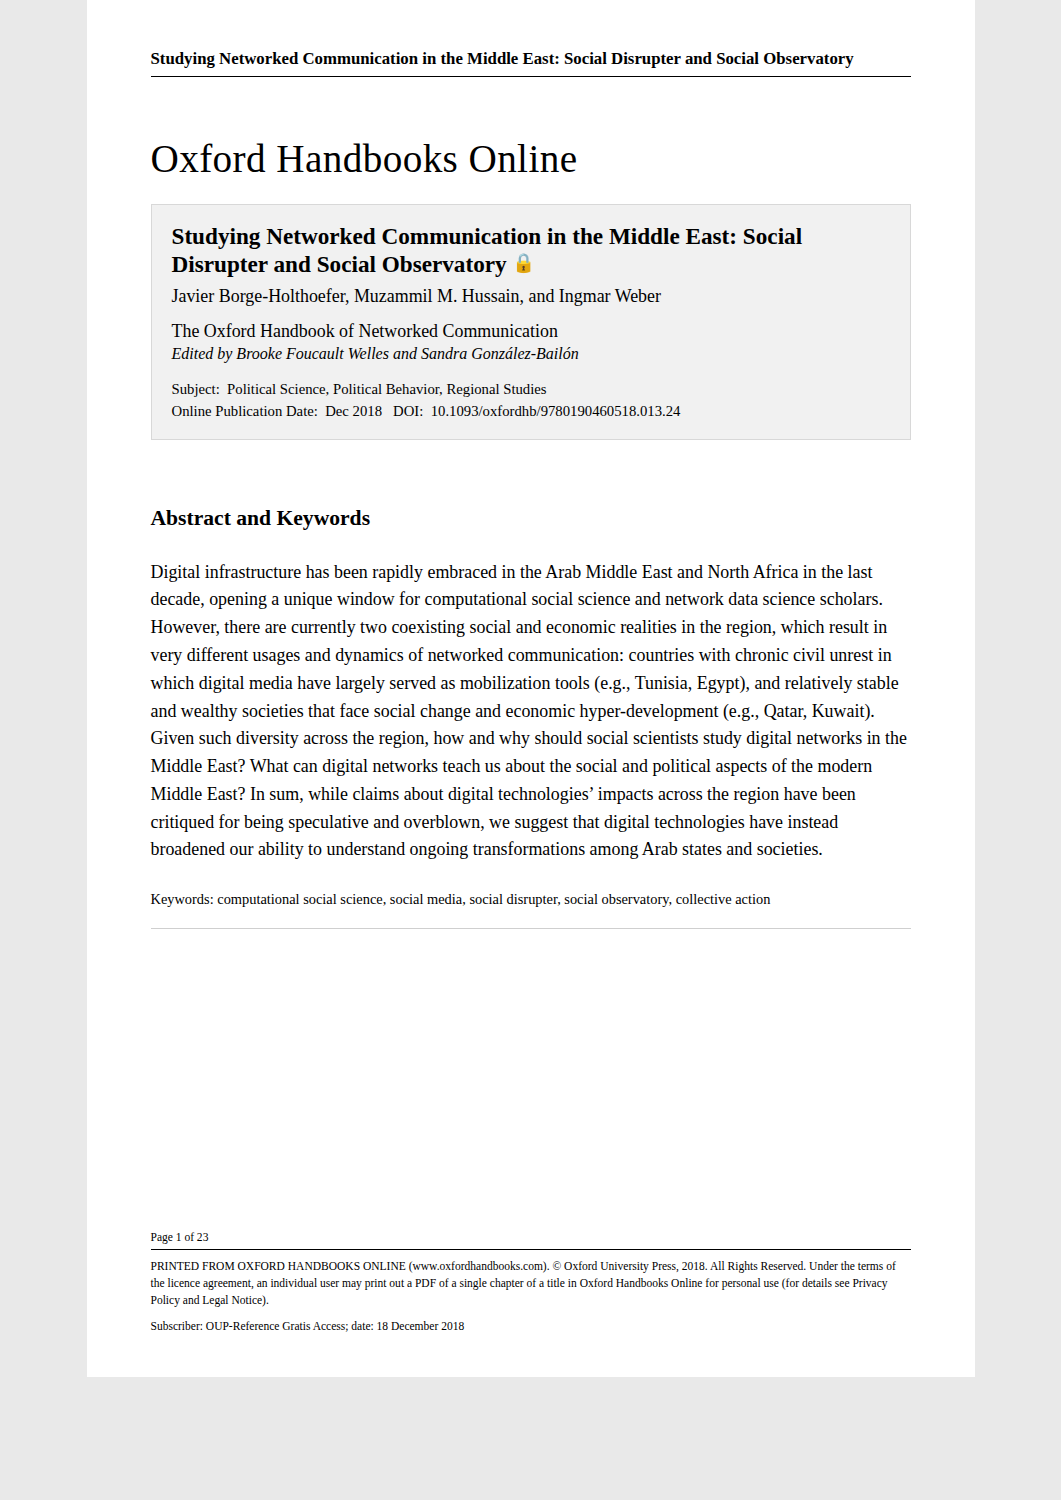Studying Networked Communication in the Middle East: Social Disrupter and Social Observatory
Oxford Handbooks Online
Studying Networked Communication in the Middle East: Social Disrupter and Social Observatory 🔒
Javier Borge-Holthoefer, Muzammil M. Hussain, and Ingmar Weber
The Oxford Handbook of Networked Communication
Edited by Brooke Foucault Welles and Sandra González-Bailón
Subject: Political Science, Political Behavior, Regional Studies
Online Publication Date: Dec 2018 DOI: 10.1093/oxfordhb/9780190460518.013.24
Abstract and Keywords
Digital infrastructure has been rapidly embraced in the Arab Middle East and North Africa in the last decade, opening a unique window for computational social science and network data science scholars. However, there are currently two coexisting social and economic realities in the region, which result in very different usages and dynamics of networked communication: countries with chronic civil unrest in which digital media have largely served as mobilization tools (e.g., Tunisia, Egypt), and relatively stable and wealthy societies that face social change and economic hyper-development (e.g., Qatar, Kuwait). Given such diversity across the region, how and why should social scientists study digital networks in the Middle East? What can digital networks teach us about the social and political aspects of the modern Middle East? In sum, while claims about digital technologies’ impacts across the region have been critiqued for being speculative and overblown, we suggest that digital technologies have instead broadened our ability to understand ongoing transformations among Arab states and societies.
Keywords: computational social science, social media, social disrupter, social observatory, collective action
Page 1 of 23
PRINTED FROM OXFORD HANDBOOKS ONLINE (www.oxfordhandbooks.com). © Oxford University Press, 2018. All Rights Reserved. Under the terms of the licence agreement, an individual user may print out a PDF of a single chapter of a title in Oxford Handbooks Online for personal use (for details see Privacy Policy and Legal Notice).
Subscriber: OUP-Reference Gratis Access; date: 18 December 2018